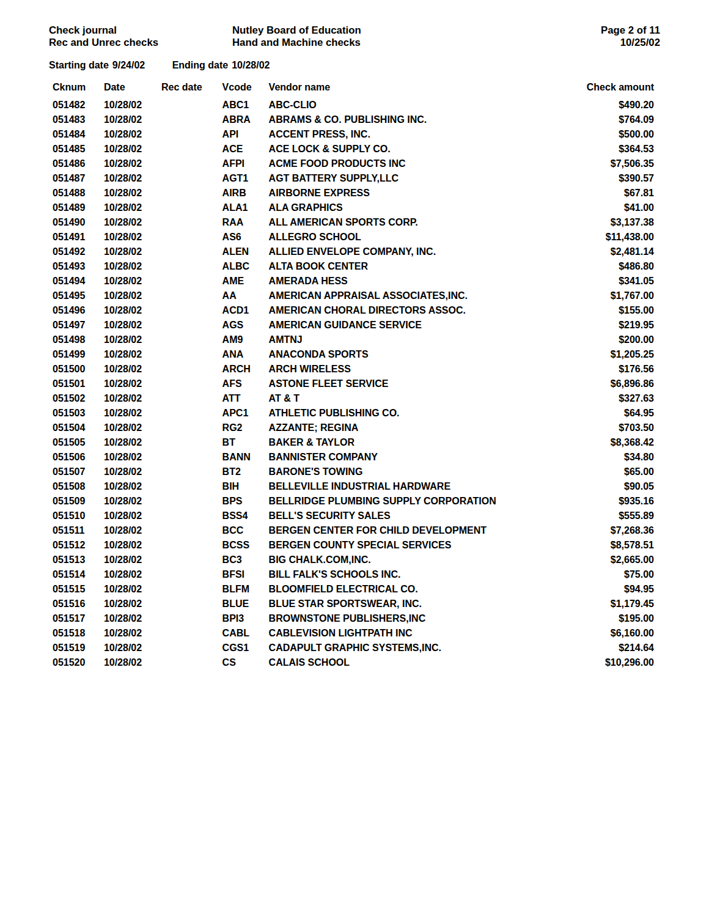Check journal
Nutley Board of Education
Page 2 of 11
Rec and Unrec checks
Hand and Machine checks
10/25/02
Starting date 9/24/02 Ending date 10/28/02
| Cknum | Date | Rec date | Vcode | Vendor name | Check amount |
| --- | --- | --- | --- | --- | --- |
| 051482 | 10/28/02 | | ABC1 | ABC-CLIO | $490.20 |
| 051483 | 10/28/02 | | ABRA | ABRAMS & CO. PUBLISHING INC. | $764.09 |
| 051484 | 10/28/02 | | API | ACCENT PRESS, INC. | $500.00 |
| 051485 | 10/28/02 | | ACE | ACE LOCK & SUPPLY CO. | $364.53 |
| 051486 | 10/28/02 | | AFPI | ACME FOOD PRODUCTS INC | $7,506.35 |
| 051487 | 10/28/02 | | AGT1 | AGT BATTERY SUPPLY,LLC | $390.57 |
| 051488 | 10/28/02 | | AIRB | AIRBORNE EXPRESS | $67.81 |
| 051489 | 10/28/02 | | ALA1 | ALA GRAPHICS | $41.00 |
| 051490 | 10/28/02 | | RAA | ALL AMERICAN SPORTS CORP. | $3,137.38 |
| 051491 | 10/28/02 | | AS6 | ALLEGRO SCHOOL | $11,438.00 |
| 051492 | 10/28/02 | | ALEN | ALLIED ENVELOPE COMPANY, INC. | $2,481.14 |
| 051493 | 10/28/02 | | ALBC | ALTA BOOK CENTER | $486.80 |
| 051494 | 10/28/02 | | AME | AMERADA HESS | $341.05 |
| 051495 | 10/28/02 | | AA | AMERICAN APPRAISAL ASSOCIATES,INC. | $1,767.00 |
| 051496 | 10/28/02 | | ACD1 | AMERICAN CHORAL DIRECTORS ASSOC. | $155.00 |
| 051497 | 10/28/02 | | AGS | AMERICAN GUIDANCE SERVICE | $219.95 |
| 051498 | 10/28/02 | | AM9 | AMTNJ | $200.00 |
| 051499 | 10/28/02 | | ANA | ANACONDA SPORTS | $1,205.25 |
| 051500 | 10/28/02 | | ARCH | ARCH WIRELESS | $176.56 |
| 051501 | 10/28/02 | | AFS | ASTONE FLEET SERVICE | $6,896.86 |
| 051502 | 10/28/02 | | ATT | AT & T | $327.63 |
| 051503 | 10/28/02 | | APC1 | ATHLETIC PUBLISHING CO. | $64.95 |
| 051504 | 10/28/02 | | RG2 | AZZANTE; REGINA | $703.50 |
| 051505 | 10/28/02 | | BT | BAKER & TAYLOR | $8,368.42 |
| 051506 | 10/28/02 | | BANN | BANNISTER COMPANY | $34.80 |
| 051507 | 10/28/02 | | BT2 | BARONE'S TOWING | $65.00 |
| 051508 | 10/28/02 | | BIH | BELLEVILLE INDUSTRIAL HARDWARE | $90.05 |
| 051509 | 10/28/02 | | BPS | BELLRIDGE PLUMBING SUPPLY CORPORATION | $935.16 |
| 051510 | 10/28/02 | | BSS4 | BELL'S SECURITY SALES | $555.89 |
| 051511 | 10/28/02 | | BCC | BERGEN CENTER FOR CHILD DEVELOPMENT | $7,268.36 |
| 051512 | 10/28/02 | | BCSS | BERGEN COUNTY SPECIAL SERVICES | $8,578.51 |
| 051513 | 10/28/02 | | BC3 | BIG CHALK.COM,INC. | $2,665.00 |
| 051514 | 10/28/02 | | BFSI | BILL FALK'S SCHOOLS INC. | $75.00 |
| 051515 | 10/28/02 | | BLFM | BLOOMFIELD ELECTRICAL CO. | $94.95 |
| 051516 | 10/28/02 | | BLUE | BLUE STAR SPORTSWEAR, INC. | $1,179.45 |
| 051517 | 10/28/02 | | BPI3 | BROWNSTONE PUBLISHERS,INC | $195.00 |
| 051518 | 10/28/02 | | CABL | CABLEVISION LIGHTPATH INC | $6,160.00 |
| 051519 | 10/28/02 | | CGS1 | CADAPULT GRAPHIC SYSTEMS,INC. | $214.64 |
| 051520 | 10/28/02 | | CS | CALAIS SCHOOL | $10,296.00 |